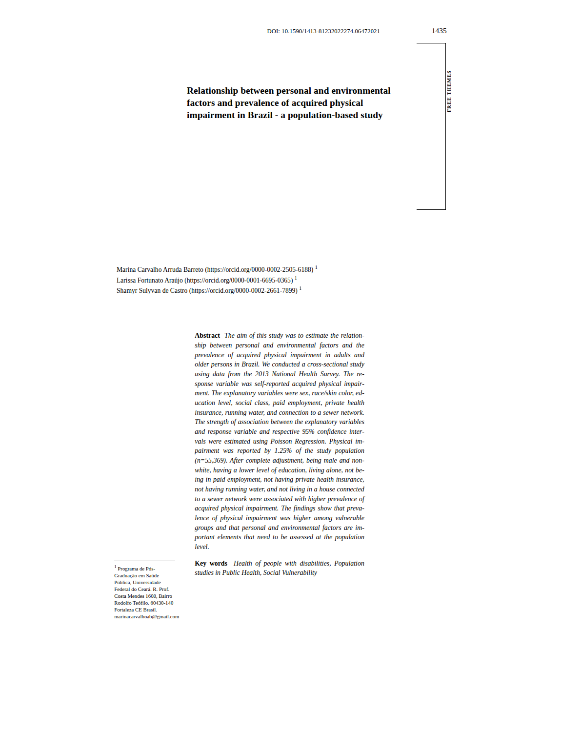DOI: 10.1590/1413-81232022274.06472021 1435
Free Themes
Relationship between personal and environmental factors and prevalence of acquired physical impairment in Brazil - a population-based study
Marina Carvalho Arruda Barreto (https://orcid.org/0000-0002-2505-6188) 1
Larissa Fortunato Araújo (https://orcid.org/0000-0001-6695-0365) 1
Shamyr Sulyvan de Castro (https://orcid.org/0000-0002-2661-7899) 1
1 Programa de Pós-Graduação em Saúde Pública, Universidade Federal do Ceará. R. Prof. Costa Mendes 1608, Bairro Rodolfo Teófilo. 60430-140 Fortaleza CE Brasil. marinacarvalhoab@gmail.com
Abstract The aim of this study was to estimate the relationship between personal and environmental factors and the prevalence of acquired physical impairment in adults and older persons in Brazil. We conducted a cross-sectional study using data from the 2013 National Health Survey. The response variable was self-reported acquired physical impairment. The explanatory variables were sex, race/skin color, education level, social class, paid employment, private health insurance, running water, and connection to a sewer network. The strength of association between the explanatory variables and response variable and respective 95% confidence intervals were estimated using Poisson Regression. Physical impairment was reported by 1.25% of the study population (n=55,369). After complete adjustment, being male and non-white, having a lower level of education, living alone, not being in paid employment, not having private health insurance, not having running water, and not living in a house connected to a sewer network were associated with higher prevalence of acquired physical impairment. The findings show that prevalence of physical impairment was higher among vulnerable groups and that personal and environmental factors are important elements that need to be assessed at the population level.
Key words Health of people with disabilities, Population studies in Public Health, Social Vulnerability